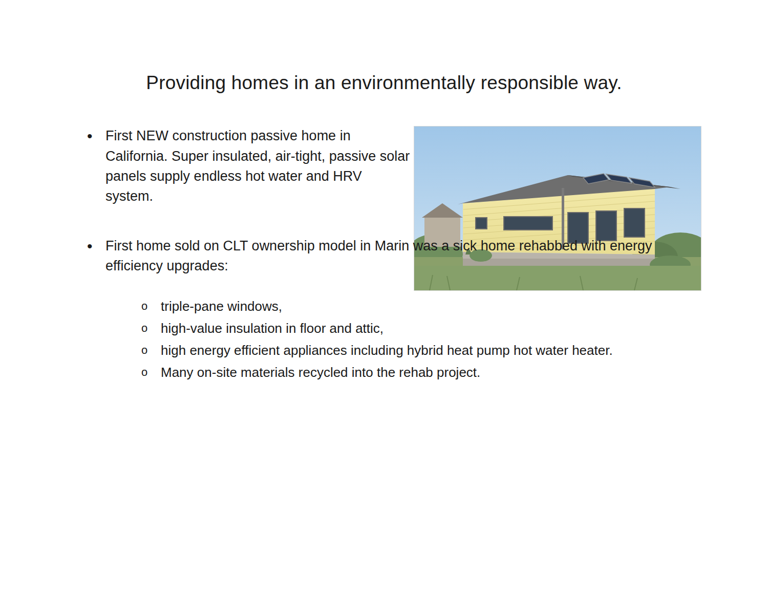Providing homes in an environmentally responsible way.
First NEW construction passive home in California. Super insulated, air-tight, passive solar panels supply endless hot water and HRV system.
First home sold on CLT ownership model in Marin was a sick home rehabbed with energy efficiency upgrades:
triple-pane windows,
high-value insulation in floor and attic,
high energy efficient appliances including hybrid heat pump hot water heater.
Many on-site materials recycled into the rehab project.